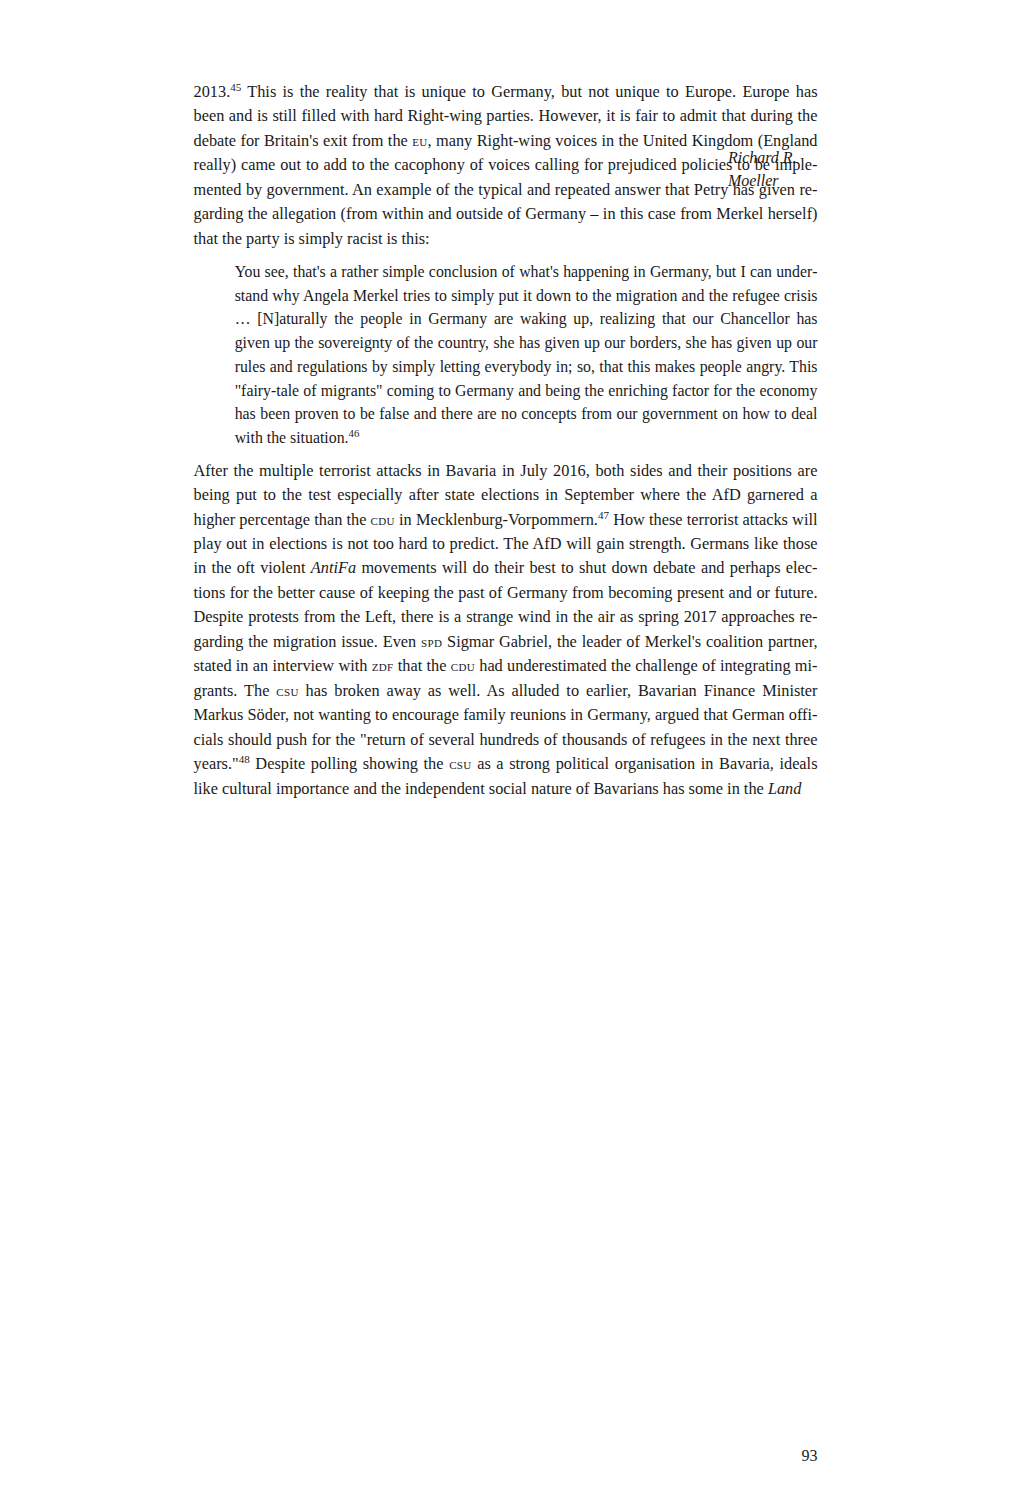Richard R.
Moeller
2013.45 This is the reality that is unique to Germany, but not unique to Europe. Europe has been and is still filled with hard Right-wing parties. However, it is fair to admit that during the debate for Britain's exit from the eu, many Right-wing voices in the United Kingdom (England really) came out to add to the cacophony of voices calling for prejudiced policies to be implemented by government. An example of the typical and repeated answer that Petry has given regarding the allegation (from within and outside of Germany – in this case from Merkel herself) that the party is simply racist is this:
You see, that's a rather simple conclusion of what's happening in Germany, but I can understand why Angela Merkel tries to simply put it down to the migration and the refugee crisis … [N]aturally the people in Germany are waking up, realizing that our Chancellor has given up the sovereignty of the country, she has given up our borders, she has given up our rules and regulations by simply letting everybody in; so, that this makes people angry. This "fairy-tale of migrants" coming to Germany and being the enriching factor for the economy has been proven to be false and there are no concepts from our government on how to deal with the situation.46
After the multiple terrorist attacks in Bavaria in July 2016, both sides and their positions are being put to the test especially after state elections in September where the AfD garnered a higher percentage than the cdu in Mecklenburg-Vorpommern.47 How these terrorist attacks will play out in elections is not too hard to predict. The AfD will gain strength. Germans like those in the oft violent AntiFa movements will do their best to shut down debate and perhaps elections for the better cause of keeping the past of Germany from becoming present and or future. Despite protests from the Left, there is a strange wind in the air as spring 2017 approaches regarding the migration issue. Even spd Sigmar Gabriel, the leader of Merkel's coalition partner, stated in an interview with zdf that the cdu had underestimated the challenge of integrating migrants. The csu has broken away as well. As alluded to earlier, Bavarian Finance Minister Markus Söder, not wanting to encourage family reunions in Germany, argued that German officials should push for the "return of several hundreds of thousands of refugees in the next three years."48 Despite polling showing the csu as a strong political organisation in Bavaria, ideals like cultural importance and the independent social nature of Bavarians has some in the Land
93